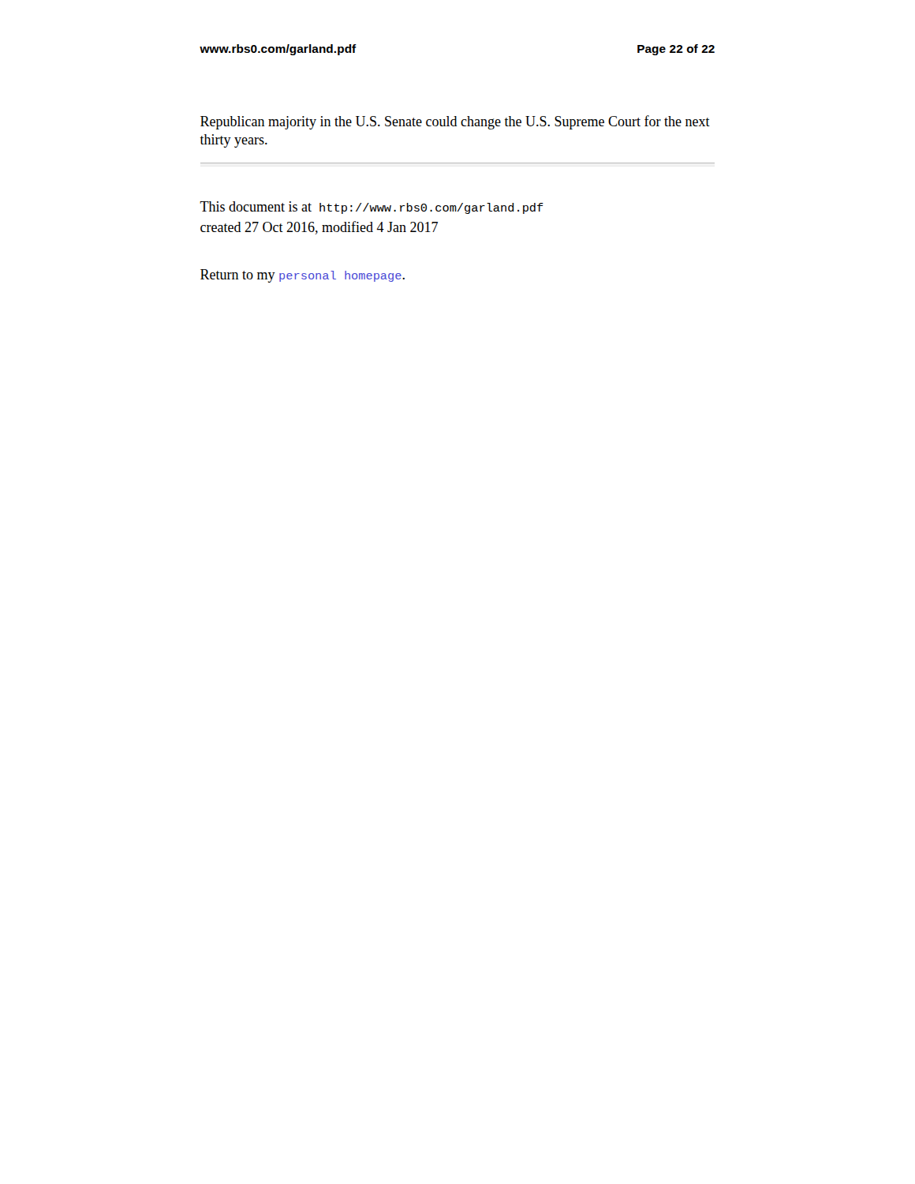www.rbs0.com/garland.pdf
Page 22 of 22
Republican majority in the U.S. Senate could change the U.S. Supreme Court for the next thirty years.
This document is at http://www.rbs0.com/garland.pdf
created 27 Oct 2016, modified 4 Jan 2017
Return to my personal homepage.